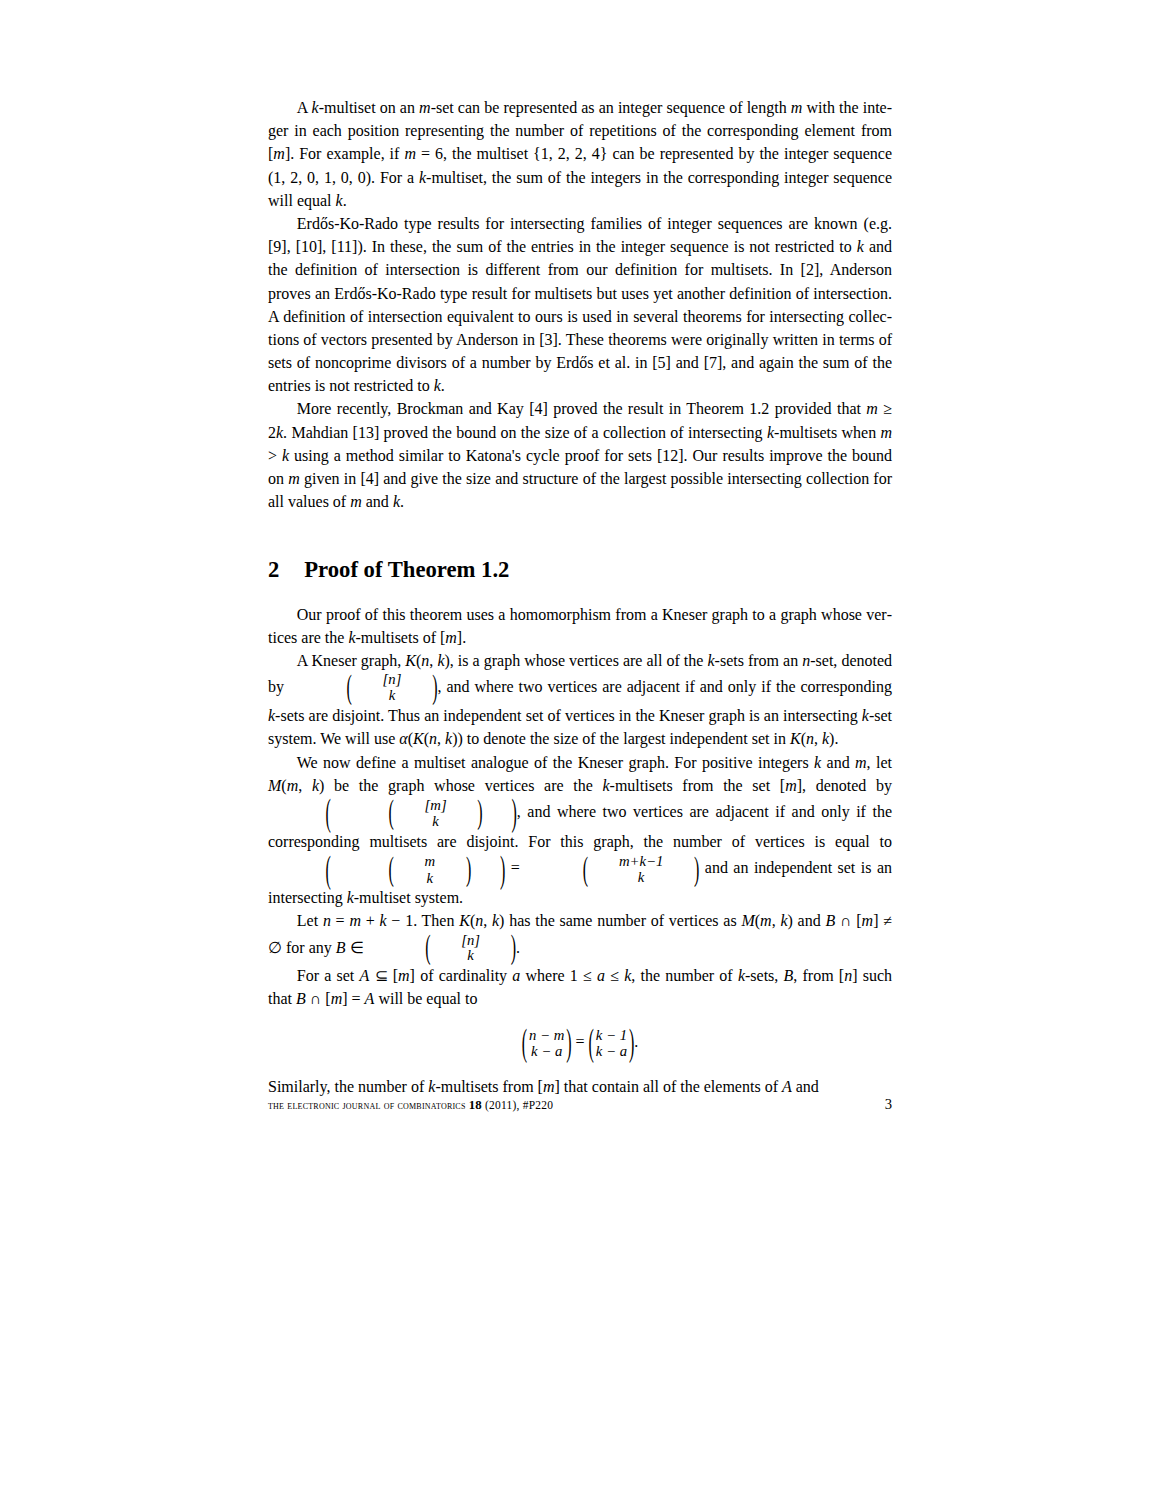A k-multiset on an m-set can be represented as an integer sequence of length m with the integer in each position representing the number of repetitions of the corresponding element from [m]. For example, if m = 6, the multiset {1, 2, 2, 4} can be represented by the integer sequence (1, 2, 0, 1, 0, 0). For a k-multiset, the sum of the integers in the corresponding integer sequence will equal k.
Erdős-Ko-Rado type results for intersecting families of integer sequences are known (e.g. [9], [10], [11]). In these, the sum of the entries in the integer sequence is not restricted to k and the definition of intersection is different from our definition for multisets. In [2], Anderson proves an Erdős-Ko-Rado type result for multisets but uses yet another definition of intersection. A definition of intersection equivalent to ours is used in several theorems for intersecting collections of vectors presented by Anderson in [3]. These theorems were originally written in terms of sets of noncoprime divisors of a number by Erdős et al. in [5] and [7], and again the sum of the entries is not restricted to k.
More recently, Brockman and Kay [4] proved the result in Theorem 1.2 provided that m ≥ 2k. Mahdian [13] proved the bound on the size of a collection of intersecting k-multisets when m > k using a method similar to Katona's cycle proof for sets [12]. Our results improve the bound on m given in [4] and give the size and structure of the largest possible intersecting collection for all values of m and k.
2 Proof of Theorem 1.2
Our proof of this theorem uses a homomorphism from a Kneser graph to a graph whose vertices are the k-multisets of [m].
A Kneser graph, K(n, k), is a graph whose vertices are all of the k-sets from an n-set, denoted by ([n] k), and where two vertices are adjacent if and only if the corresponding k-sets are disjoint. Thus an independent set of vertices in the Kneser graph is an intersecting k-set system. We will use α(K(n, k)) to denote the size of the largest independent set in K(n, k).
We now define a multiset analogue of the Kneser graph. For positive integers k and m, let M(m, k) be the graph whose vertices are the k-multisets from the set [m], denoted by (([m] k)), and where two vertices are adjacent if and only if the corresponding multisets are disjoint. For this graph, the number of vertices is equal to ((mk)) = (m+k−1 k) and an independent set is an intersecting k-multiset system.
Let n = m + k − 1. Then K(n, k) has the same number of vertices as M(m, k) and B ∩ [m] ≠ ∅ for any B ∈ ([n] k).
For a set A ⊆ [m] of cardinality a where 1 ≤ a ≤ k, the number of k-sets, B, from [n] such that B ∩ [m] = A will be equal to
(n − m k − a) = (k − 1 k − a).
Similarly, the number of k-multisets from [m] that contain all of the elements of A and
3 the electronic journal of combinatorics 18 (2011), #P220